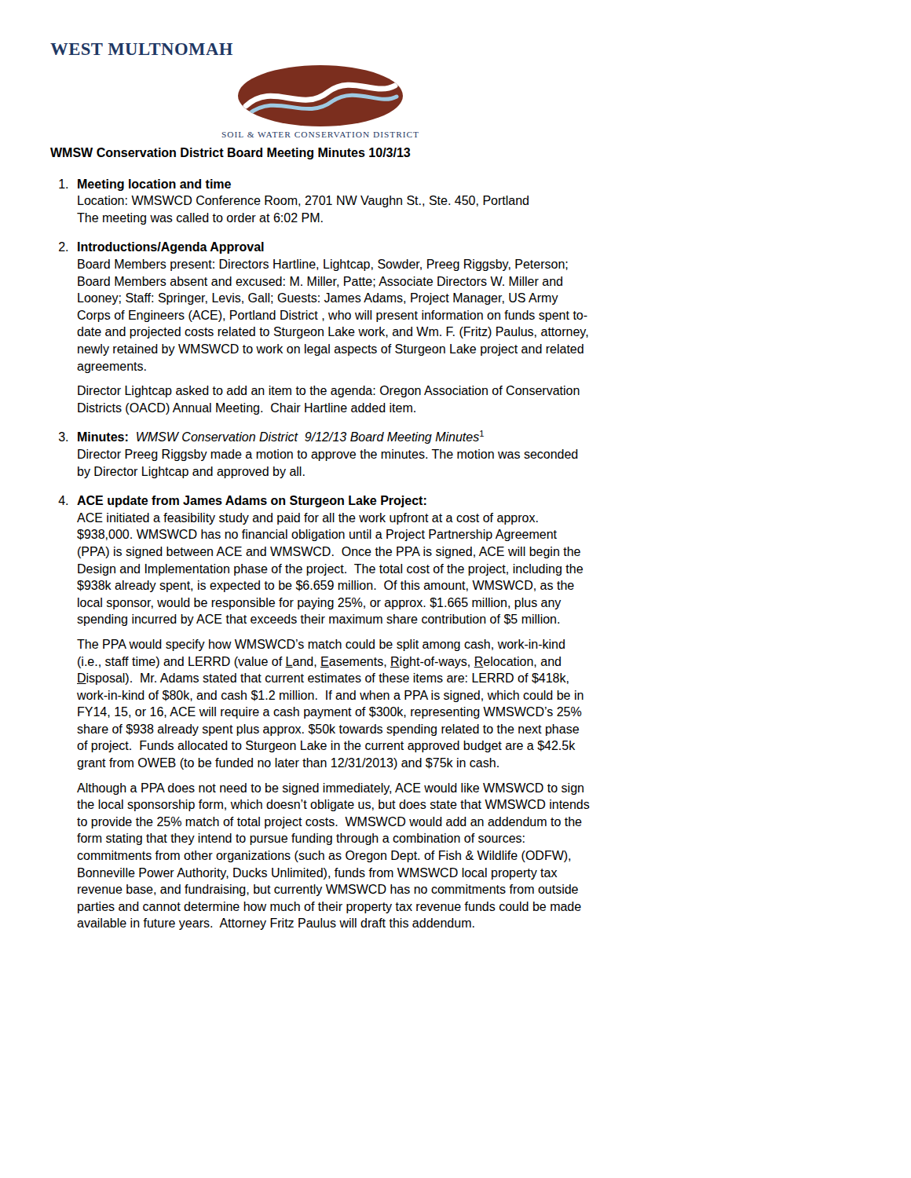WEST MULTNOMAH
SOIL & WATER CONSERVATION DISTRICT
WMSW Conservation District Board Meeting Minutes 10/3/13
Meeting location and time
Location: WMSWCD Conference Room, 2701 NW Vaughn St., Ste. 450, Portland
The meeting was called to order at 6:02 PM.
Introductions/Agenda Approval
Board Members present: Directors Hartline, Lightcap, Sowder, Preeg Riggsby, Peterson; Board Members absent and excused: M. Miller, Patte; Associate Directors W. Miller and Looney; Staff: Springer, Levis, Gall; Guests: James Adams, Project Manager, US Army Corps of Engineers (ACE), Portland District , who will present information on funds spent to-date and projected costs related to Sturgeon Lake work, and Wm. F. (Fritz) Paulus, attorney, newly retained by WMSWCD to work on legal aspects of Sturgeon Lake project and related agreements.
Director Lightcap asked to add an item to the agenda: Oregon Association of Conservation Districts (OACD) Annual Meeting. Chair Hartline added item.
Minutes: WMSW Conservation District 9/12/13 Board Meeting Minutes1
Director Preeg Riggsby made a motion to approve the minutes. The motion was seconded by Director Lightcap and approved by all.
ACE update from James Adams on Sturgeon Lake Project:
ACE initiated a feasibility study and paid for all the work upfront at a cost of approx. $938,000. WMSWCD has no financial obligation until a Project Partnership Agreement (PPA) is signed between ACE and WMSWCD. Once the PPA is signed, ACE will begin the Design and Implementation phase of the project. The total cost of the project, including the $938k already spent, is expected to be $6.659 million. Of this amount, WMSWCD, as the local sponsor, would be responsible for paying 25%, or approx. $1.665 million, plus any spending incurred by ACE that exceeds their maximum share contribution of $5 million.
The PPA would specify how WMSWCD’s match could be split among cash, work-in-kind (i.e., staff time) and LERRD (value of Land, Easements, Right-of-ways, Relocation, and Disposal). Mr. Adams stated that current estimates of these items are: LERRD of $418k, work-in-kind of $80k, and cash $1.2 million. If and when a PPA is signed, which could be in FY14, 15, or 16, ACE will require a cash payment of $300k, representing WMSWCD’s 25% share of $938 already spent plus approx. $50k towards spending related to the next phase of project. Funds allocated to Sturgeon Lake in the current approved budget are a $42.5k grant from OWEB (to be funded no later than 12/31/2013) and $75k in cash.
Although a PPA does not need to be signed immediately, ACE would like WMSWCD to sign the local sponsorship form, which doesn’t obligate us, but does state that WMSWCD intends to provide the 25% match of total project costs. WMSWCD would add an addendum to the form stating that they intend to pursue funding through a combination of sources: commitments from other organizations (such as Oregon Dept. of Fish & Wildlife (ODFW), Bonneville Power Authority, Ducks Unlimited), funds from WMSWCD local property tax revenue base, and fundraising, but currently WMSWCD has no commitments from outside parties and cannot determine how much of their property tax revenue funds could be made available in future years. Attorney Fritz Paulus will draft this addendum.